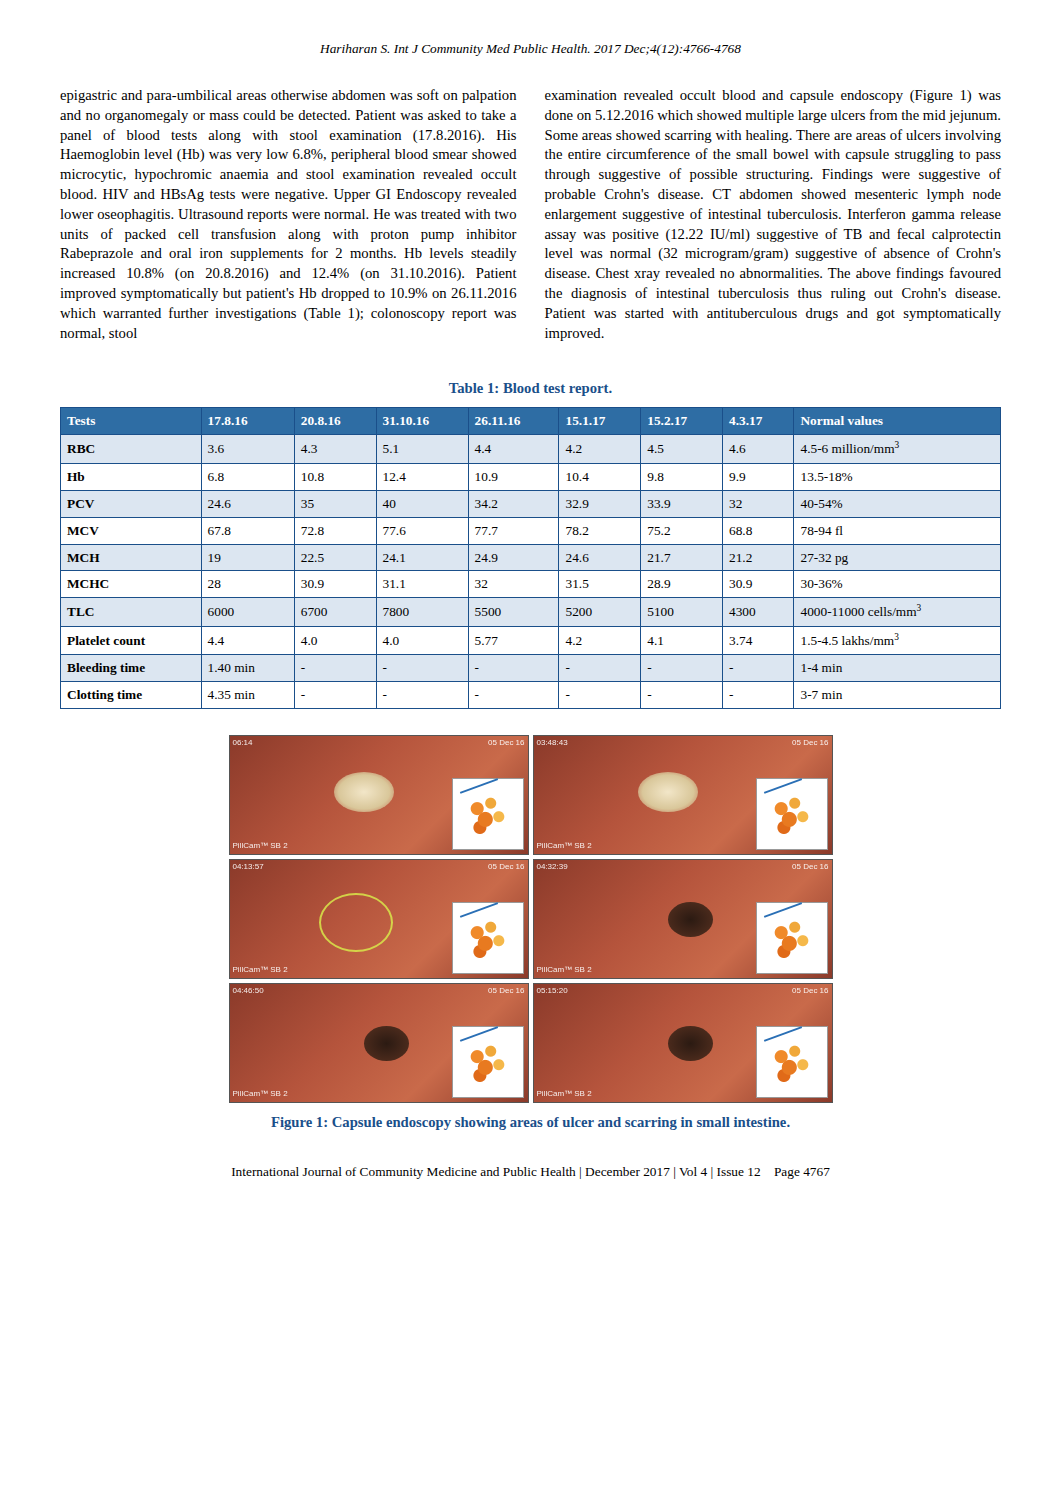Hariharan S. Int J Community Med Public Health. 2017 Dec;4(12):4766-4768
epigastric and para-umbilical areas otherwise abdomen was soft on palpation and no organomegaly or mass could be detected. Patient was asked to take a panel of blood tests along with stool examination (17.8.2016). His Haemoglobin level (Hb) was very low 6.8%, peripheral blood smear showed microcytic, hypochromic anaemia and stool examination revealed occult blood. HIV and HBsAg tests were negative. Upper GI Endoscopy revealed lower oseophagitis. Ultrasound reports were normal. He was treated with two units of packed cell transfusion along with proton pump inhibitor Rabeprazole and oral iron supplements for 2 months. Hb levels steadily increased 10.8% (on 20.8.2016) and 12.4% (on 31.10.2016). Patient improved symptomatically but patient's Hb dropped to 10.9% on 26.11.2016 which warranted further investigations (Table 1); colonoscopy report was normal, stool
examination revealed occult blood and capsule endoscopy (Figure 1) was done on 5.12.2016 which showed multiple large ulcers from the mid jejunum. Some areas showed scarring with healing. There are areas of ulcers involving the entire circumference of the small bowel with capsule struggling to pass through suggestive of possible structuring. Findings were suggestive of probable Crohn's disease. CT abdomen showed mesenteric lymph node enlargement suggestive of intestinal tuberculosis. Interferon gamma release assay was positive (12.22 IU/ml) suggestive of TB and fecal calprotectin level was normal (32 microgram/gram) suggestive of absence of Crohn's disease. Chest xray revealed no abnormalities. The above findings favoured the diagnosis of intestinal tuberculosis thus ruling out Crohn's disease. Patient was started with antituberculous drugs and got symptomatically improved.
Table 1: Blood test report.
| Tests | 17.8.16 | 20.8.16 | 31.10.16 | 26.11.16 | 15.1.17 | 15.2.17 | 4.3.17 | Normal values |
| --- | --- | --- | --- | --- | --- | --- | --- | --- |
| RBC | 3.6 | 4.3 | 5.1 | 4.4 | 4.2 | 4.5 | 4.6 | 4.5-6 million/mm 3 |
| Hb | 6.8 | 10.8 | 12.4 | 10.9 | 10.4 | 9.8 | 9.9 | 13.5-18% |
| PCV | 24.6 | 35 | 40 | 34.2 | 32.9 | 33.9 | 32 | 40-54% |
| MCV | 67.8 | 72.8 | 77.6 | 77.7 | 78.2 | 75.2 | 68.8 | 78-94 fl |
| MCH | 19 | 22.5 | 24.1 | 24.9 | 24.6 | 21.7 | 21.2 | 27-32 pg |
| MCHC | 28 | 30.9 | 31.1 | 32 | 31.5 | 28.9 | 30.9 | 30-36% |
| TLC | 6000 | 6700 | 7800 | 5500 | 5200 | 5100 | 4300 | 4000-11000 cells/mm 3 |
| Platelet count | 4.4 | 4.0 | 4.0 | 5.77 | 4.2 | 4.1 | 3.74 | 1.5-4.5 lakhs/mm 3 |
| Bleeding time | 1.40 min | - | - | - | - | - | - | 1-4 min |
| Clotting time | 4.35 min | - | - | - | - | - | - | 3-7 min |
06:14 05 Dec 16 PillCam™ SB 2
03:48:43 05 Dec 16 PillCam™ SB 2
04:13:57 05 Dec 16 PillCam™ SB 2
04:32:39 05 Dec 16 PillCam™ SB 2
04:46:50 05 Dec 16 PillCam™ SB 2
05:15:20 05 Dec 16 PillCam™ SB 2
Figure 1: Capsule endoscopy showing areas of ulcer and scarring in small intestine.
International Journal of Community Medicine and Public Health | December 2017 | Vol 4 | Issue 12 Page 4767